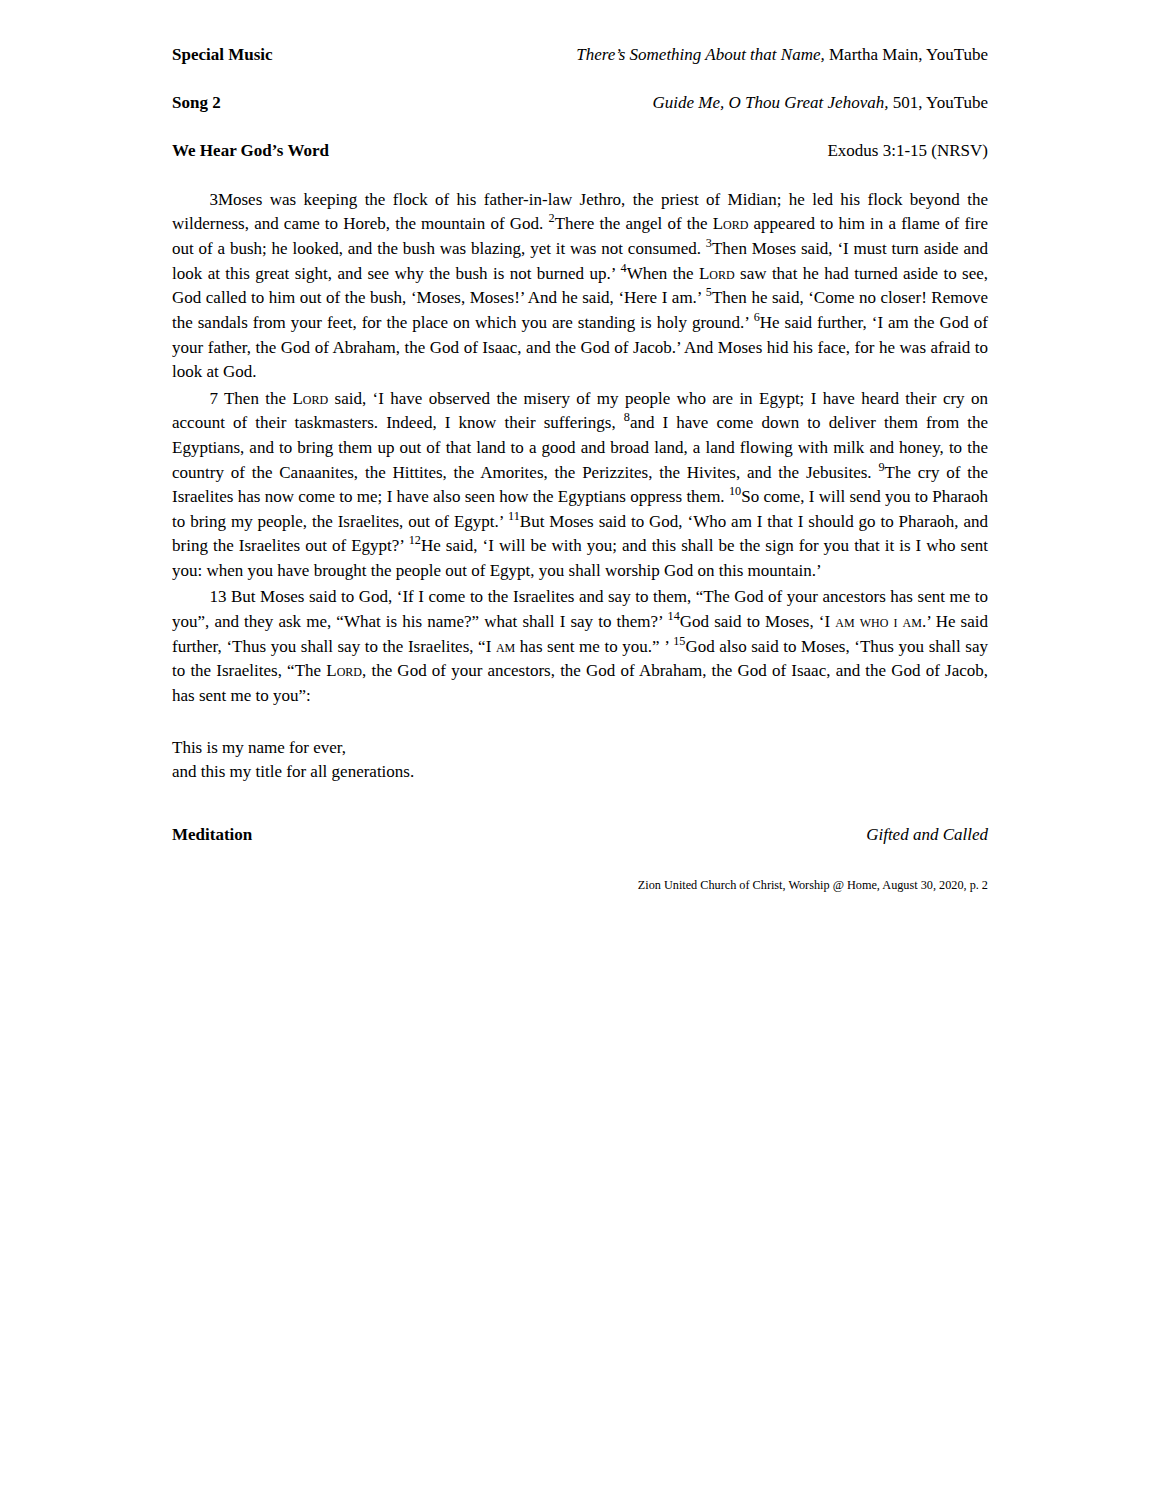Special Music There’s Something About that Name, Martha Main, YouTube
Song 2 Guide Me, O Thou Great Jehovah, 501, YouTube
We Hear God’s Word Exodus 3:1-15 (NRSV)
3Moses was keeping the flock of his father-in-law Jethro, the priest of Midian; he led his flock beyond the wilderness, and came to Horeb, the mountain of God. 2 There the angel of the Lord appeared to him in a flame of fire out of a bush; he looked, and the bush was blazing, yet it was not consumed. 3 Then Moses said, ‘I must turn aside and look at this great sight, and see why the bush is not burned up.’ 4 When the Lord saw that he had turned aside to see, God called to him out of the bush, ‘Moses, Moses!’ And he said, ‘Here I am.’ 5 Then he said, ‘Come no closer! Remove the sandals from your feet, for the place on which you are standing is holy ground.’ 6 He said further, ‘I am the God of your father, the God of Abraham, the God of Isaac, and the God of Jacob.’ And Moses hid his face, for he was afraid to look at God.
7 Then the Lord said, ‘I have observed the misery of my people who are in Egypt; I have heard their cry on account of their taskmasters. Indeed, I know their sufferings, 8and I have come down to deliver them from the Egyptians, and to bring them up out of that land to a good and broad land, a land flowing with milk and honey, to the country of the Canaanites, the Hittites, the Amorites, the Perizzites, the Hivites, and the Jebusites. 9 The cry of the Israelites has now come to me; I have also seen how the Egyptians oppress them. 10 So come, I will send you to Pharaoh to bring my people, the Israelites, out of Egypt.’ 11 But Moses said to God, ‘Who am I that I should go to Pharaoh, and bring the Israelites out of Egypt?’ 12 He said, ‘I will be with you; and this shall be the sign for you that it is I who sent you: when you have brought the people out of Egypt, you shall worship God on this mountain.’
13 But Moses said to God, ‘If I come to the Israelites and say to them, “The God of your ancestors has sent me to you”, and they ask me, “What is his name?” what shall I say to them?’ 14 God said to Moses, ‘I am who i am.’ He said further, ‘Thus you shall say to the Israelites, “I am has sent me to you.” ’ 15 God also said to Moses, ‘Thus you shall say to the Israelites, “The Lord, the God of your ancestors, the God of Abraham, the God of Isaac, and the God of Jacob, has sent me to you”:
This is my name for ever,
and this my title for all generations.
Meditation Gifted and Called
Zion United Church of Christ, Worship @ Home, August 30, 2020, p. 2